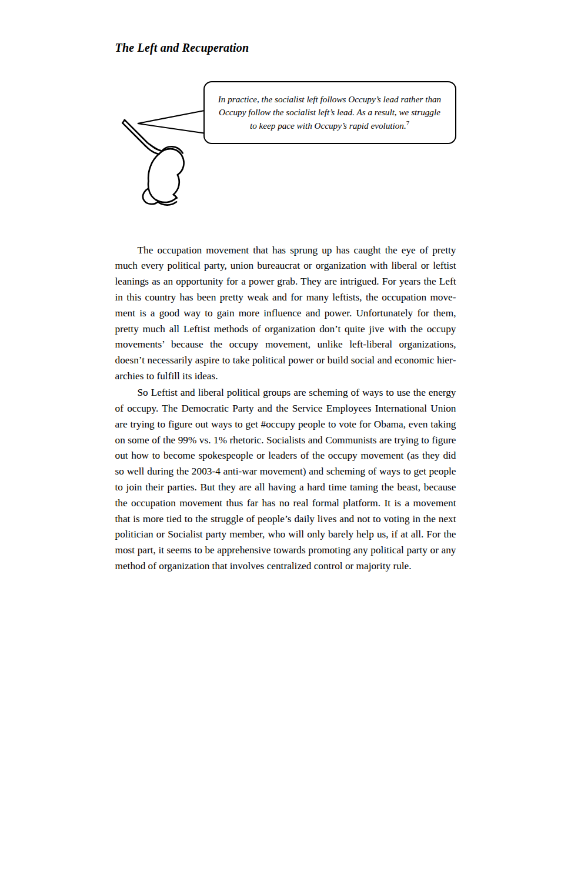The Left and Recuperation
In practice, the socialist left follows Occupy’s lead rather than Occupy follow the socialist left’s lead. As a result, we struggle to keep pace with Occupy’s rapid evolution.7
The occupation movement that has sprung up has caught the eye of pretty much every political party, union bureaucrat or organization with liberal or leftist leanings as an opportunity for a power grab. They are intrigued. For years the Left in this country has been pretty weak and for many leftists, the occupation movement is a good way to gain more influence and power. Unfortunately for them, pretty much all Leftist methods of organization don’t quite jive with the occupy movements’ because the occupy movement, unlike left-liberal organizations, doesn’t necessarily aspire to take political power or build social and economic hierarchies to fulfill its ideas.
So Leftist and liberal political groups are scheming of ways to use the energy of occupy. The Democratic Party and the Service Employees International Union are trying to figure out ways to get #occupy people to vote for Obama, even taking on some of the 99% vs. 1% rhetoric. Socialists and Communists are trying to figure out how to become spokespeople or leaders of the occupy movement (as they did so well during the 2003-4 anti-war movement) and scheming of ways to get people to join their parties. But they are all having a hard time taming the beast, because the occupation movement thus far has no real formal platform. It is a movement that is more tied to the struggle of people’s daily lives and not to voting in the next politician or Socialist party member, who will only barely help us, if at all. For the most part, it seems to be apprehensive towards promoting any political party or any method of organization that involves centralized control or majority rule.